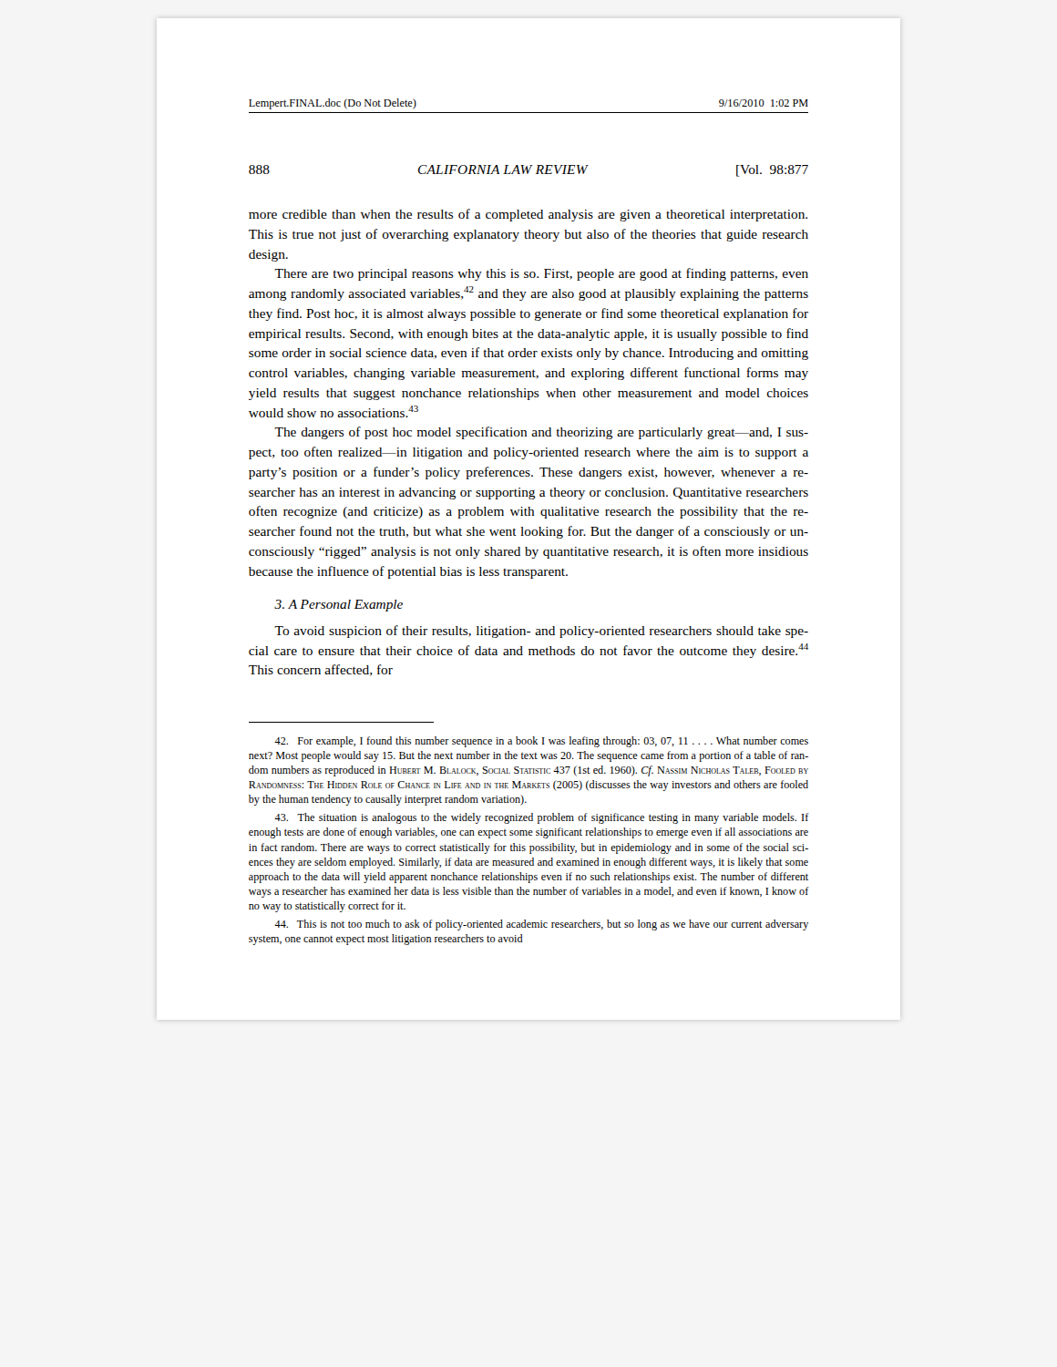Lempert.FINAL.doc (Do Not Delete) 9/16/2010 1:02 PM
888 CALIFORNIA LAW REVIEW [Vol. 98:877
more credible than when the results of a completed analysis are given a theoretical interpretation. This is true not just of overarching explanatory theory but also of the theories that guide research design.
There are two principal reasons why this is so. First, people are good at finding patterns, even among randomly associated variables,42 and they are also good at plausibly explaining the patterns they find. Post hoc, it is almost always possible to generate or find some theoretical explanation for empirical results. Second, with enough bites at the data-analytic apple, it is usually possible to find some order in social science data, even if that order exists only by chance. Introducing and omitting control variables, changing variable measurement, and exploring different functional forms may yield results that suggest nonchance relationships when other measurement and model choices would show no associations.43
The dangers of post hoc model specification and theorizing are particularly great—and, I suspect, too often realized—in litigation and policy-oriented research where the aim is to support a party’s position or a funder’s policy preferences. These dangers exist, however, whenever a researcher has an interest in advancing or supporting a theory or conclusion. Quantitative researchers often recognize (and criticize) as a problem with qualitative research the possibility that the researcher found not the truth, but what she went looking for. But the danger of a consciously or unconsciously “rigged” analysis is not only shared by quantitative research, it is often more insidious because the influence of potential bias is less transparent.
3. A Personal Example
To avoid suspicion of their results, litigation- and policy-oriented researchers should take special care to ensure that their choice of data and methods do not favor the outcome they desire.44 This concern affected, for
42. For example, I found this number sequence in a book I was leafing through: 03, 07, 11 . . . . What number comes next? Most people would say 15. But the next number in the text was 20. The sequence came from a portion of a table of random numbers as reproduced in Hubert M. Blalock, Social Statistic 437 (1st ed. 1960). Cf. Nassim Nicholas Taleb, Fooled by Randomness: The Hidden Role of Chance in Life and in the Markets (2005) (discusses the way investors and others are fooled by the human tendency to causally interpret random variation).
43. The situation is analogous to the widely recognized problem of significance testing in many variable models. If enough tests are done of enough variables, one can expect some significant relationships to emerge even if all associations are in fact random. There are ways to correct statistically for this possibility, but in epidemiology and in some of the social sciences they are seldom employed. Similarly, if data are measured and examined in enough different ways, it is likely that some approach to the data will yield apparent nonchance relationships even if no such relationships exist. The number of different ways a researcher has examined her data is less visible than the number of variables in a model, and even if known, I know of no way to statistically correct for it.
44. This is not too much to ask of policy-oriented academic researchers, but so long as we have our current adversary system, one cannot expect most litigation researchers to avoid